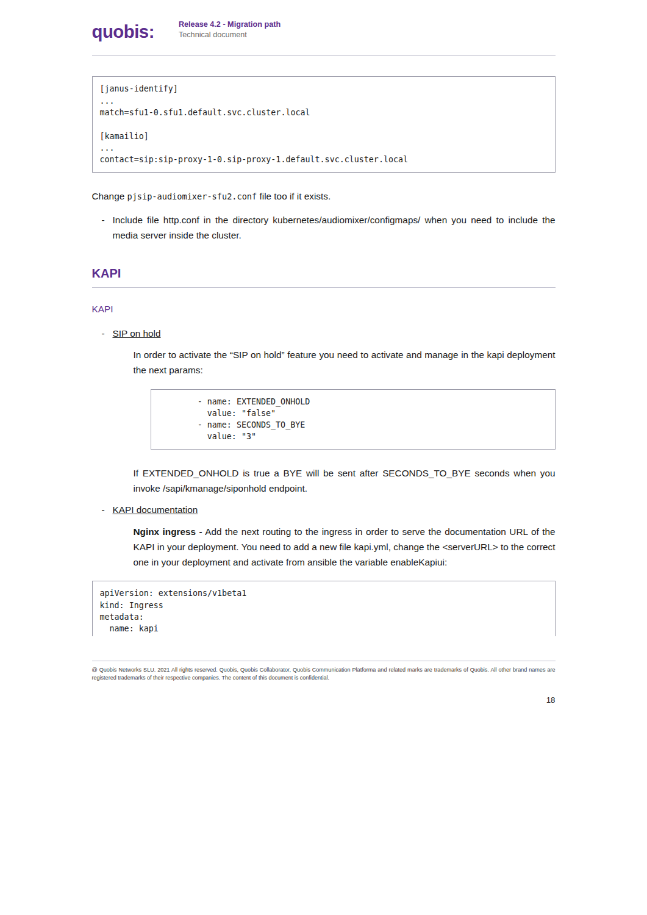quobis:
Release 4.2 - Migration path
Technical document
[janus-identify]
...
match=sfu1-0.sfu1.default.svc.cluster.local

[kamailio]
...
contact=sip:sip-proxy-1-0.sip-proxy-1.default.svc.cluster.local
Change pjsip-audiomixer-sfu2.conf file too if it exists.
Include file http.conf in the directory kubernetes/audiomixer/configmaps/ when you need to include the media server inside the cluster.
KAPI
KAPI
SIP on hold
In order to activate the “SIP on hold” feature you need to activate and manage in the kapi deployment the next params:
        - name: EXTENDED_ONHOLD
          value: "false"
        - name: SECONDS_TO_BYE
          value: "3"
If EXTENDED_ONHOLD is true a BYE will be sent after SECONDS_TO_BYE seconds when you invoke /sapi/kmanage/siponhold endpoint.
KAPI documentation
Nginx ingress - Add the next routing to the ingress in order to serve the documentation URL of the KAPI in your deployment. You need to add a new file kapi.yml, change the <serverURL> to the correct one in your deployment and activate from ansible the variable enableKapiui:
apiVersion: extensions/v1beta1
kind: Ingress
metadata:
  name: kapi
@ Quobis Networks SLU. 2021 All rights reserved. Quobis, Quobis Collaborator, Quobis Communication Platforma and related marks are trademarks of Quobis. All other brand names are registered trademarks of their respective companies. The content of this document is confidential.
18